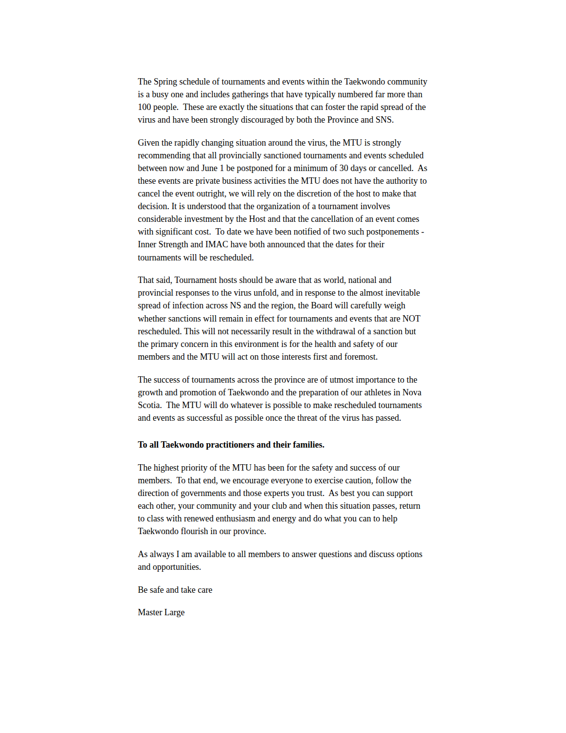The Spring schedule of tournaments and events within the Taekwondo community is a busy one and includes gatherings that have typically numbered far more than 100 people. These are exactly the situations that can foster the rapid spread of the virus and have been strongly discouraged by both the Province and SNS.
Given the rapidly changing situation around the virus, the MTU is strongly recommending that all provincially sanctioned tournaments and events scheduled between now and June 1 be postponed for a minimum of 30 days or cancelled. As these events are private business activities the MTU does not have the authority to cancel the event outright, we will rely on the discretion of the host to make that decision. It is understood that the organization of a tournament involves considerable investment by the Host and that the cancellation of an event comes with significant cost. To date we have been notified of two such postponements - Inner Strength and IMAC have both announced that the dates for their tournaments will be rescheduled.
That said, Tournament hosts should be aware that as world, national and provincial responses to the virus unfold, and in response to the almost inevitable spread of infection across NS and the region, the Board will carefully weigh whether sanctions will remain in effect for tournaments and events that are NOT rescheduled. This will not necessarily result in the withdrawal of a sanction but the primary concern in this environment is for the health and safety of our members and the MTU will act on those interests first and foremost.
The success of tournaments across the province are of utmost importance to the growth and promotion of Taekwondo and the preparation of our athletes in Nova Scotia. The MTU will do whatever is possible to make rescheduled tournaments and events as successful as possible once the threat of the virus has passed.
To all Taekwondo practitioners and their families.
The highest priority of the MTU has been for the safety and success of our members. To that end, we encourage everyone to exercise caution, follow the direction of governments and those experts you trust. As best you can support each other, your community and your club and when this situation passes, return to class with renewed enthusiasm and energy and do what you can to help Taekwondo flourish in our province.
As always I am available to all members to answer questions and discuss options and opportunities.
Be safe and take care
Master Large